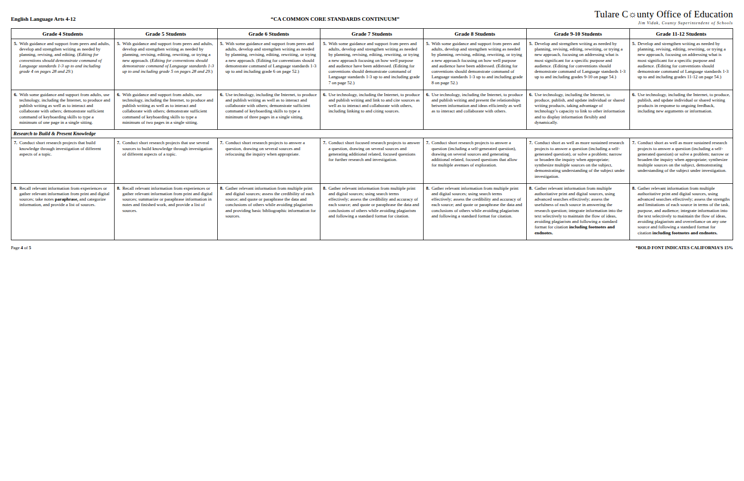English Language Arts 4-12
“CA COMMON CORE STANDARDS CONTINUUM”
Tulare C☼unty Office of Education
Jim Vidak, County Superintendent of Schools
| Grade 4 Students | Grade 5 Students | Grade 6 Students | Grade 7 Students | Grade 8 Students | Grade 9-10 Students | Grade 11-12 Students |
| --- | --- | --- | --- | --- | --- | --- |
| 5. With guidance and support from peers and adults, develop and strengthen writing as needed by planning, revising, and editing. ( Editing for conventions should demonstrate command of Language standards 1-3 up to and including grade 4 on pages 28 and 29. ) | 5. With guidance and support from peers and adults, develop and strengthen writing as needed by planning, revising, editing, rewriting, or trying a new approach. ( Editing for conventions should demonstrate command of Language standards 1-3 up to and including grade 5 on pages 28 and 29. ) | 5. With some guidance and support from peers and adults, develop and strengthen writing as needed by planning, revising, editing, rewriting, or trying a new approach. (Editing for conventions should demonstrate command of Language standards 1-3 up to and including grade 6 on page 52.) | 5. With some guidance and support from peers and adults, develop and strengthen writing as needed by planning, revising, editing, rewriting, or trying a new approach focusing on how well purpose and audience have been addressed. (Editing for conventions should demonstrate command of Language standards 1-3 up to and including grade 7 on page 52.) | 5. With some guidance and support from peers and adults, develop and strengthen writing as needed by planning, revising, editing, rewriting, or trying a new approach focusing on how well purpose and audience have been addressed. (Editing for conventions should demonstrate command of Language standards 1-3 up to and including grade 8 on page 52.) | 5. Develop and strengthen writing as needed by planning, revising, editing, rewriting, or trying a new approach, focusing on addressing what is most significant for a specific purpose and audience. (Editing for conventions should demonstrate command of Language standards 1-3 up to and including grades 9-10 on page 54.) | 5. Develop and strengthen writing as needed by planning, revising, editing, rewriting, or trying a new approach, focusing on addressing what is most significant for a specific purpose and audience. (Editing for conventions should demonstrate command of Language standards 1-3 up to and including grades 11-12 on page 54.) |
| 6. With some guidance and support from adults, use technology, including the Internet, to produce and publish writing as well as to interact and collaborate with others; demonstrate sufficient command of keyboarding skills to type a minimum of one page in a single sitting. | 6. With guidance and support from adults, use technology, including the Internet, to produce and publish writing as well as to interact and collaborate with others; demonstrate sufficient command of keyboarding skills to type a minimum of two pages in a single sitting. | 6. Use technology, including the Internet, to produce and publish writing as well as to interact and collaborate with others; demonstrate sufficient command of keyboarding skills to type a minimum of three pages in a single sitting. | 6. Use technology, including the Internet, to produce and publish writing and link to and cite sources as well as to interact and collaborate with others, including linking to and citing sources. | 6. Use technology, including the Internet, to produce and publish writing and present the relationships between information and ideas efficiently as well as to interact and collaborate with others. | 6. Use technology, including the Internet, to produce, publish, and update individual or shared writing products, taking advantage of technology’s capacity to link to other information and to display information flexibly and dynamically. | 6. Use technology, including the Internet, to produce, publish, and update individual or shared writing products in response to ongoing feedback, including new arguments or information. |
| Research to Build & Present Knowledge |
| 7. Conduct short research projects that build knowledge through investigation of different aspects of a topic. | 7. Conduct short research projects that use several sources to build knowledge through investigation of different aspects of a topic. | 7. Conduct short research projects to answer a question, drawing on several sources and refocusing the inquiry when appropriate. | 7. Conduct short focused research projects to answer a question, drawing on several sources and generating additional related, focused questions for further research and investigation. | 7. Conduct short research projects to answer a question (including a self-generated question), drawing on several sources and generating additional related, focused questions that allow for multiple avenues of exploration. | 7. Conduct short as well as more sustained research projects to answer a question (including a self-generated question), or solve a problem; narrow or broaden the inquiry when appropriate; synthesize multiple sources on the subject, demonstrating understanding of the subject under investigation. | 7. Conduct short as well as more sustained research projects to answer a question (including a self-generated question) or solve a problem; narrow or broaden the inquiry when appropriate; synthesize multiple sources on the subject, demonstrating understanding of the subject under investigation. |
| 8. Recall relevant information from experiences or gather relevant information from print and digital sources; take notes paraphrase, and categorize information, and provide a list of sources. | 8. Recall relevant information from experiences or gather relevant information from print and digital sources; summarize or paraphrase information in notes and finished work, and provide a list of sources. | 8. Gather relevant information from multiple print and digital sources; assess the credibility of each source; and quote or paraphrase the data and conclusions of others while avoiding plagiarism and providing basic bibliographic information for sources. | 8. Gather relevant information from multiple print and digital sources; using search terms effectively; assess the credibility and accuracy of each source; and quote or paraphrase the data and conclusions of others while avoiding plagiarism and following a standard format for citation. | 8. Gather relevant information from multiple print and digital sources; using search terms effectively; assess the credibility and accuracy of each source; and quote or paraphrase the data and conclusions of others while avoiding plagiarism and following a standard format for citation. | 8. Gather relevant information from multiple authoritative print and digital sources, using advanced searches effectively; assess the usefulness of each source in answering the research question; integrate information into the text selectively to maintain the flow of ideas, avoiding plagiarism and following a standard format for citation including footnotes and endnotes. | 8. Gather relevant information from multiple authoritative print and digital sources, using advanced searches effectively; assess the strengths and limitations of each source in terms of the task, purpose, and audience; integrate information into the text selectively to maintain the flow of ideas, avoiding plagiarism and overreliance on any one source and following a standard format for citation including footnotes and endnotes. |
Page 4 of 5
*BOLD FONT INDICATES CALIFORNIA’S 15%